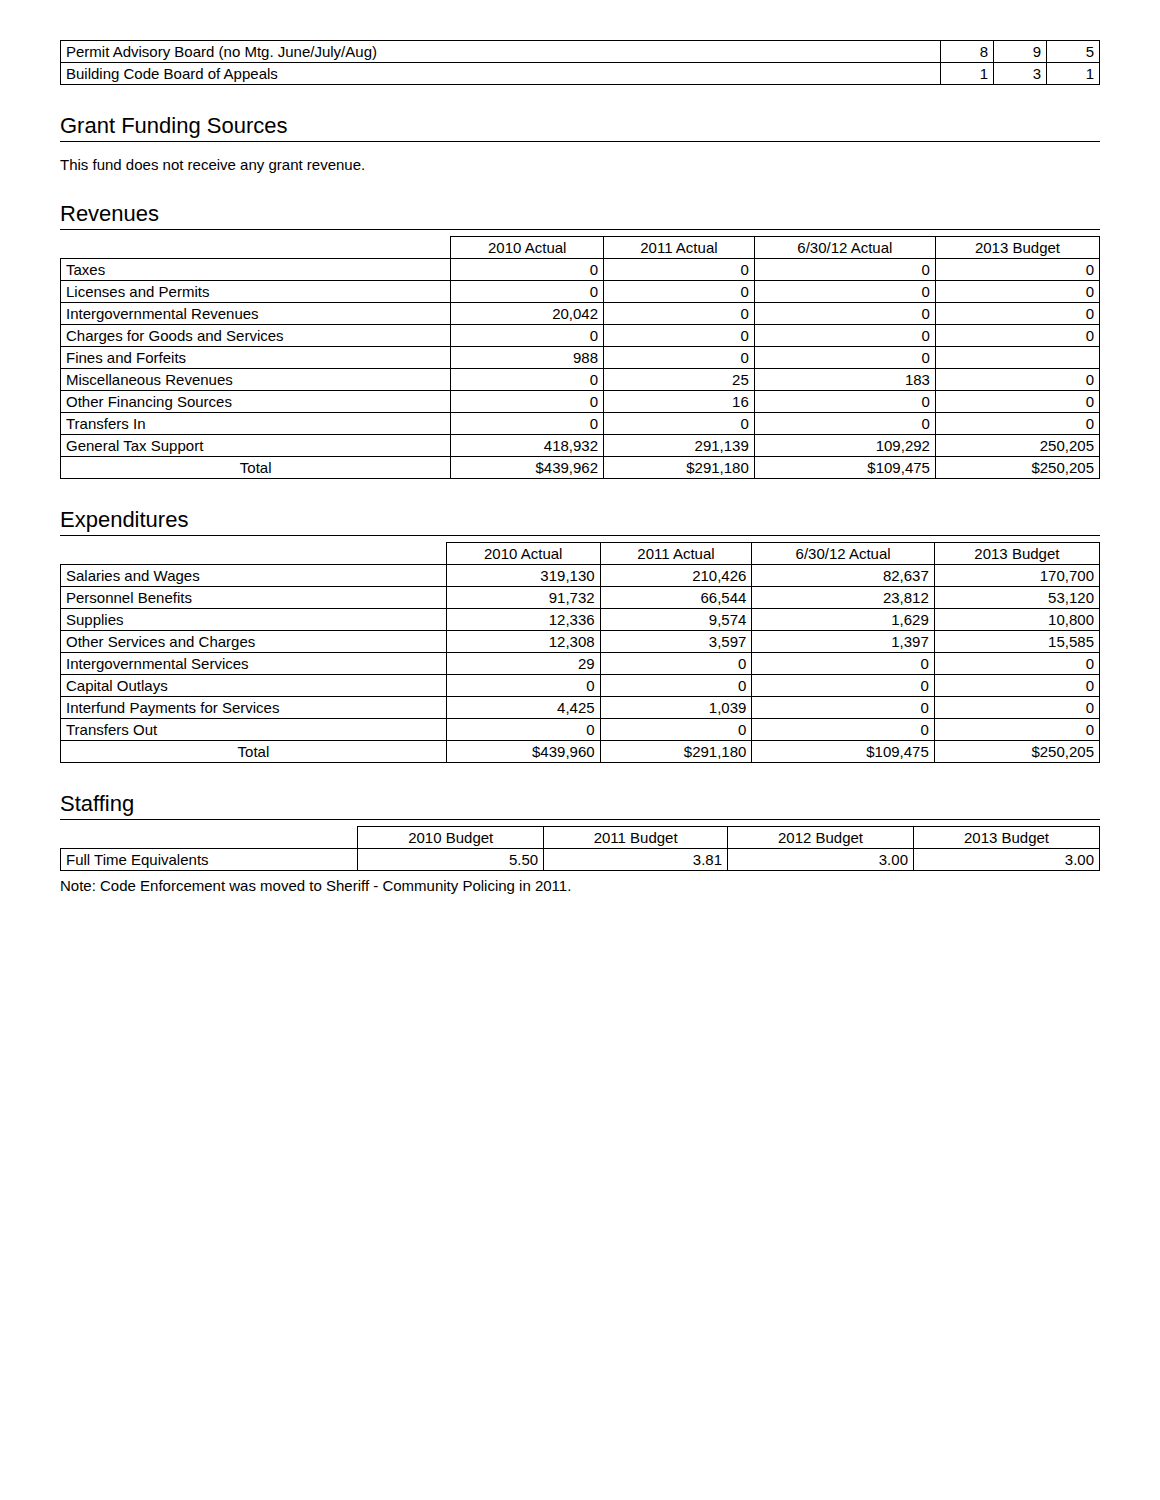| Permit Advisory Board (no Mtg. June/July/Aug) | 8 | 9 | 5 |
| Building Code Board of Appeals | 1 | 3 | 1 |
Grant Funding Sources
This fund does not receive any grant revenue.
Revenues
| | 2010 Actual | 2011 Actual | 6/30/12 Actual | 2013 Budget |
| Taxes | 0 | 0 | 0 | 0 |
| Licenses and Permits | 0 | 0 | 0 | 0 |
| Intergovernmental Revenues | 20,042 | 0 | 0 | 0 |
| Charges for Goods and Services | 0 | 0 | 0 | 0 |
| Fines and Forfeits | 988 | 0 | 0 | |
| Miscellaneous Revenues | 0 | 25 | 183 | 0 |
| Other Financing Sources | 0 | 16 | 0 | 0 |
| Transfers In | 0 | 0 | 0 | 0 |
| General Tax Support | 418,932 | 291,139 | 109,292 | 250,205 |
| Total | $439,962 | $291,180 | $109,475 | $250,205 |
Expenditures
| | 2010 Actual | 2011 Actual | 6/30/12 Actual | 2013 Budget |
| Salaries and Wages | 319,130 | 210,426 | 82,637 | 170,700 |
| Personnel Benefits | 91,732 | 66,544 | 23,812 | 53,120 |
| Supplies | 12,336 | 9,574 | 1,629 | 10,800 |
| Other Services and Charges | 12,308 | 3,597 | 1,397 | 15,585 |
| Intergovernmental Services | 29 | 0 | 0 | 0 |
| Capital Outlays | 0 | 0 | 0 | 0 |
| Interfund Payments for Services | 4,425 | 1,039 | 0 | 0 |
| Transfers Out | 0 | 0 | 0 | 0 |
| Total | $439,960 | $291,180 | $109,475 | $250,205 |
Staffing
| | 2010 Budget | 2011 Budget | 2012 Budget | 2013 Budget |
| Full Time Equivalents | 5.50 | 3.81 | 3.00 | 3.00 |
Note: Code Enforcement was moved to Sheriff - Community Policing in 2011.